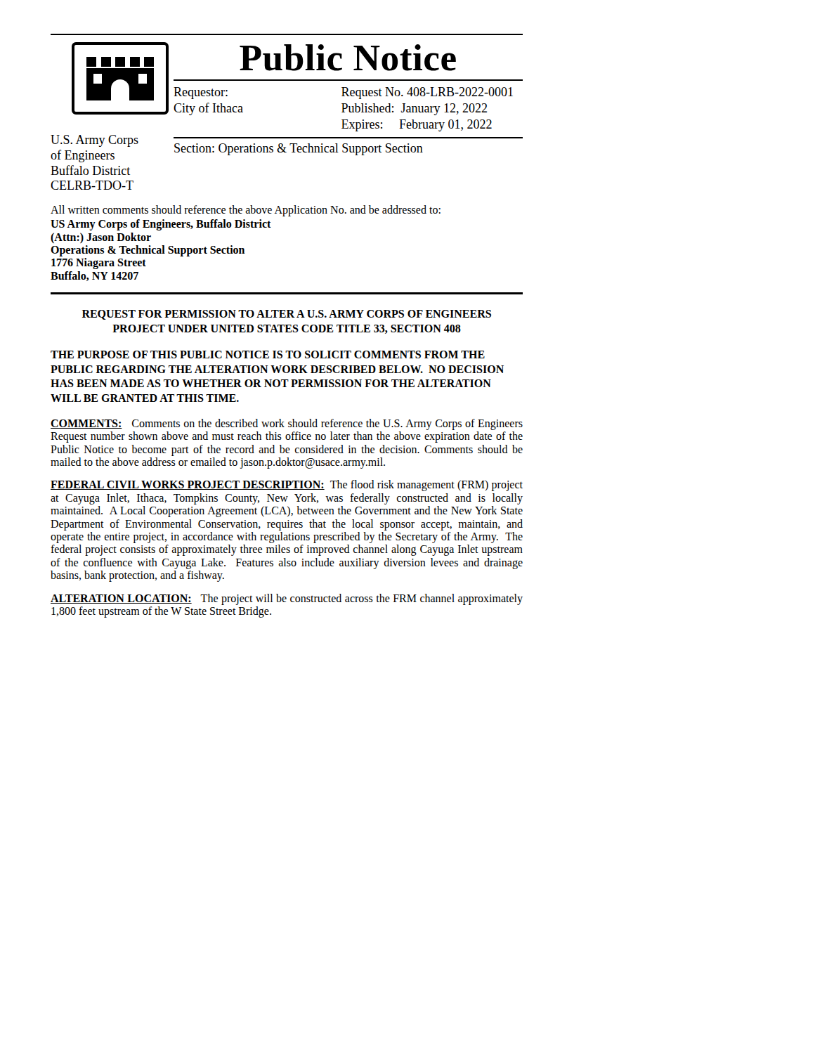| | Public Notice / Requestor: / Request No. 408-LRB-2022-0001 / / City of Ithaca / Published: January 12, 2022 / / / Expires: February 01, 2022 / |
| U.S. Army Corps of Engineers Buffalo District CELRB-TDO-T | Section: Operations & Technical Support Section |
All written comments should reference the above Application No. and be addressed to:
US Army Corps of Engineers, Buffalo District
(Attn:) Jason Doktor
Operations & Technical Support Section
1776 Niagara Street
Buffalo, NY 14207
Request for Permission to Alter a U.S. Army Corps of Engineers Project Under United States Code Title 33, Section 408
THE PURPOSE OF THIS PUBLIC NOTICE IS TO SOLICIT COMMENTS FROM THE PUBLIC REGARDING THE ALTERATION WORK DESCRIBED BELOW. NO DECISION HAS BEEN MADE AS TO WHETHER OR NOT PERMISSION FOR THE ALTERATION WILL BE GRANTED AT THIS TIME.
COMMENTS: Comments on the described work should reference the U.S. Army Corps of Engineers Request number shown above and must reach this office no later than the above expiration date of the Public Notice to become part of the record and be considered in the decision. Comments should be mailed to the above address or emailed to jason.p.doktor@usace.army.mil.
FEDERAL CIVIL WORKS PROJECT DESCRIPTION: The flood risk management (FRM) project at Cayuga Inlet, Ithaca, Tompkins County, New York, was federally constructed and is locally maintained. A Local Cooperation Agreement (LCA), between the Government and the New York State Department of Environmental Conservation, requires that the local sponsor accept, maintain, and operate the entire project, in accordance with regulations prescribed by the Secretary of the Army. The federal project consists of approximately three miles of improved channel along Cayuga Inlet upstream of the confluence with Cayuga Lake. Features also include auxiliary diversion levees and drainage basins, bank protection, and a fishway.
ALTERATION LOCATION: The project will be constructed across the FRM channel approximately 1,800 feet upstream of the W State Street Bridge.